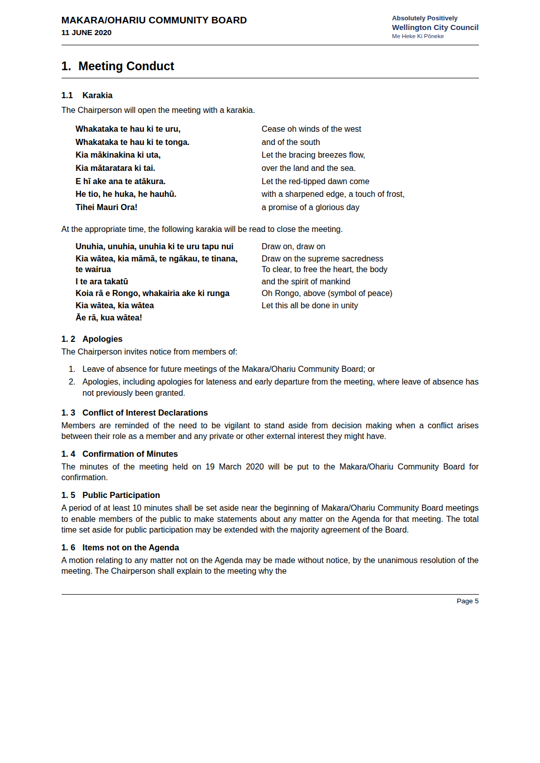MAKARA/OHARIU COMMUNITY BOARD
11 JUNE 2020
Absolutely Positively
Wellington City Council
Me Heke Ki Pōneke
1. Meeting Conduct
1.1 Karakia
The Chairperson will open the meeting with a karakia.
| Whakataka te hau ki te uru, | Cease oh winds of the west |
| Whakataka te hau ki te tonga. | and of the south |
| Kia mākinakina ki uta, | Let the bracing breezes flow, |
| Kia mātaratara ki tai. | over the land and the sea. |
| E hī ake ana te atākura. | Let the red-tipped dawn come |
| He tio, he huka, he hauhū. | with a sharpened edge, a touch of frost, |
| Tihei Mauri Ora! | a promise of a glorious day |
At the appropriate time, the following karakia will be read to close the meeting.
| Unuhia, unuhia, unuhia ki te uru tapu nui | Draw on, draw on |
| Kia wātea, kia māmā, te ngākau, te tinana, te wairua | Draw on the supreme sacredness To clear, to free the heart, the body |
| I te ara takatū | and the spirit of mankind |
| Koia rā e Rongo, whakairia ake ki runga | Oh Rongo, above (symbol of peace) |
| Kia wātea, kia wātea | Let this all be done in unity |
| Āe rā, kua wātea! | |
1. 2 Apologies
The Chairperson invites notice from members of:
Leave of absence for future meetings of the Makara/Ohariu Community Board; or
Apologies, including apologies for lateness and early departure from the meeting, where leave of absence has not previously been granted.
1. 3 Conflict of Interest Declarations
Members are reminded of the need to be vigilant to stand aside from decision making when a conflict arises between their role as a member and any private or other external interest they might have.
1. 4 Confirmation of Minutes
The minutes of the meeting held on 19 March 2020 will be put to the Makara/Ohariu Community Board for confirmation.
1. 5 Public Participation
A period of at least 10 minutes shall be set aside near the beginning of Makara/Ohariu Community Board meetings to enable members of the public to make statements about any matter on the Agenda for that meeting. The total time set aside for public participation may be extended with the majority agreement of the Board.
1. 6 Items not on the Agenda
A motion relating to any matter not on the Agenda may be made without notice, by the unanimous resolution of the meeting. The Chairperson shall explain to the meeting why the
Page 5